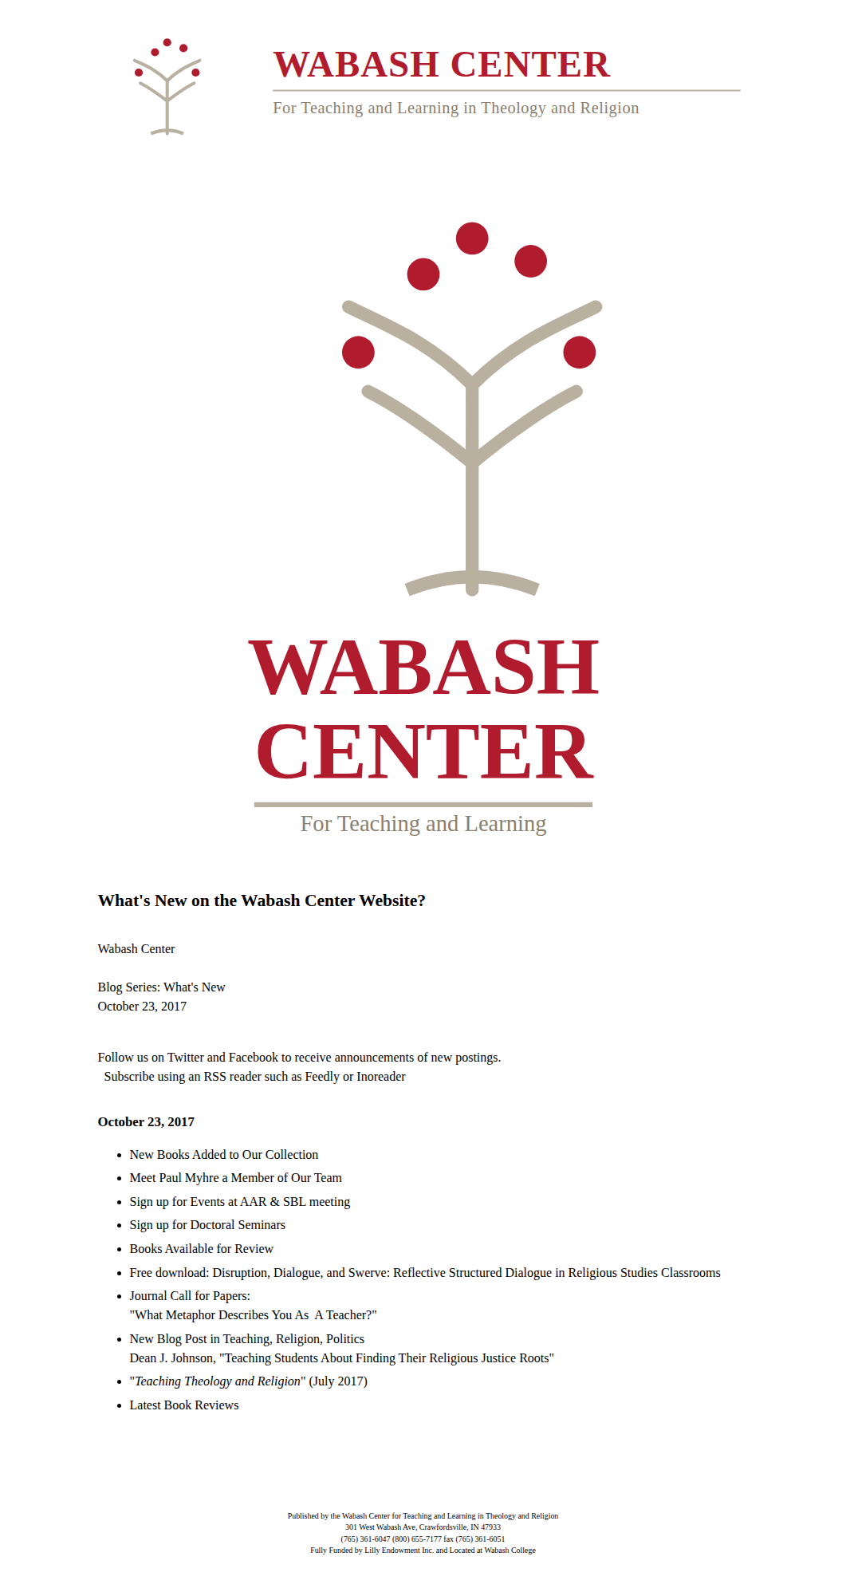WABASH CENTER For Teaching and Learning in Theology and Religion
WABASH CENTER For Teaching and Learning
What's New on the Wabash Center Website?
Wabash Center
Blog Series: What's New
October 23, 2017
Follow us on Twitter and Facebook to receive announcements of new postings.
Subscribe using an RSS reader such as Feedly or Inoreader
October 23, 2017
New Books Added to Our Collection
Meet Paul Myhre a Member of Our Team
Sign up for Events at AAR & SBL meeting
Sign up for Doctoral Seminars
Books Available for Review
Free download: Disruption, Dialogue, and Swerve: Reflective Structured Dialogue in Religious Studies Classrooms
Journal Call for Papers:
"What Metaphor Describes You As A Teacher?"
New Blog Post in Teaching, Religion, Politics
Dean J. Johnson, "Teaching Students About Finding Their Religious Justice Roots"
"Teaching Theology and Religion" (July 2017)
Latest Book Reviews
Published by the Wabash Center for Teaching and Learning in Theology and Religion
301 West Wabash Ave, Crawfordsville, IN 47933
(765) 361-6047 (800) 655-7177 fax (765) 361-6051
Fully Funded by Lilly Endowment Inc. and Located at Wabash College